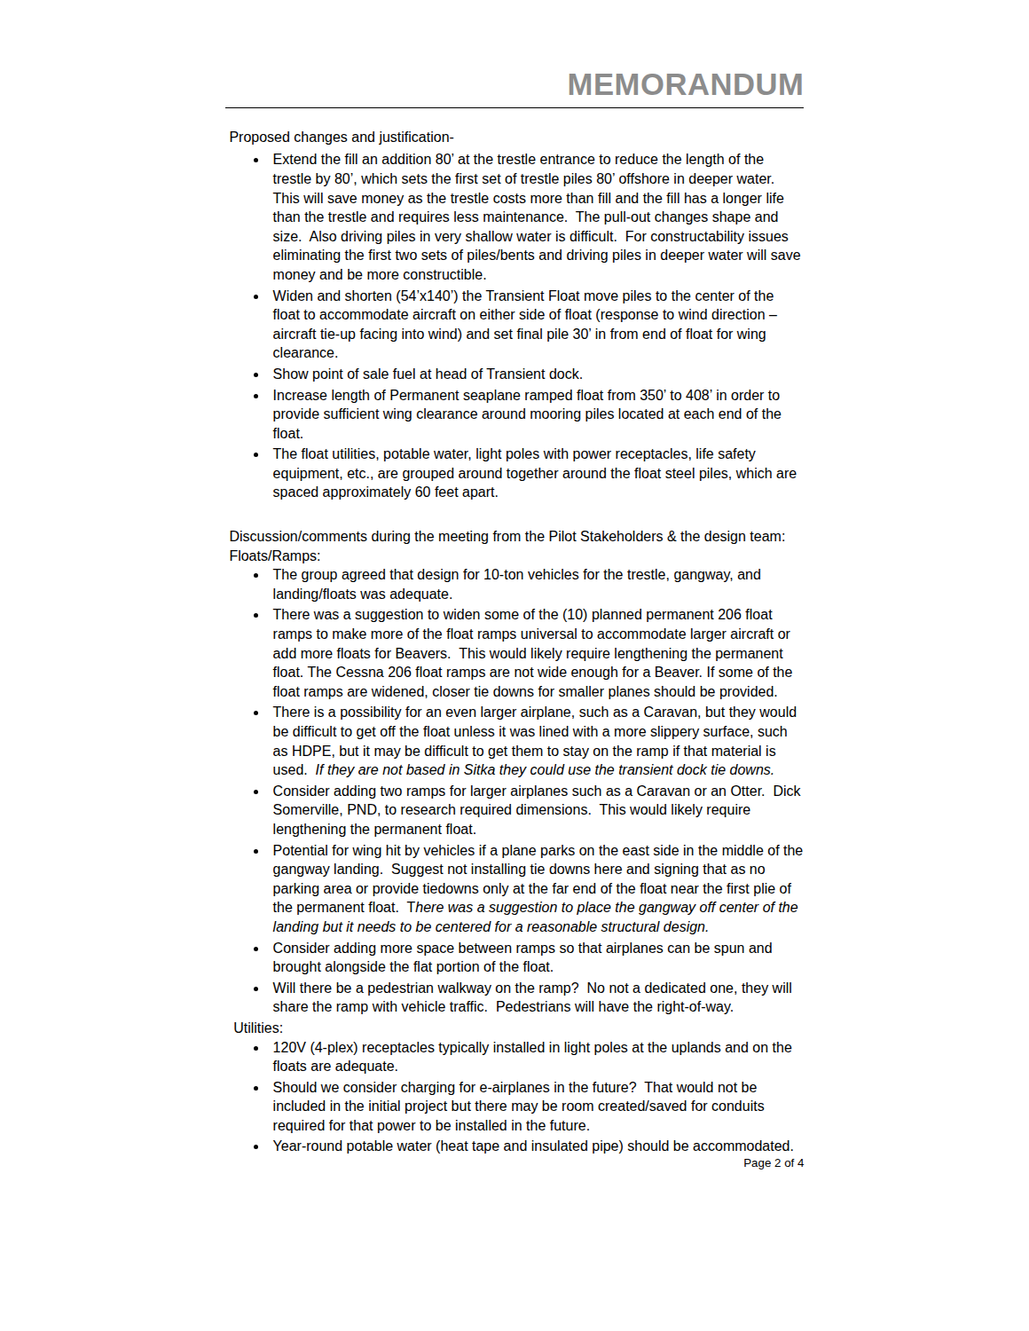MEMORANDUM
Proposed changes and justification-
Extend the fill an addition 80’ at the trestle entrance to reduce the length of the trestle by 80’, which sets the first set of trestle piles 80’ offshore in deeper water. This will save money as the trestle costs more than fill and the fill has a longer life than the trestle and requires less maintenance. The pull-out changes shape and size. Also driving piles in very shallow water is difficult. For constructability issues eliminating the first two sets of piles/bents and driving piles in deeper water will save money and be more constructible.
Widen and shorten (54’x140’) the Transient Float move piles to the center of the float to accommodate aircraft on either side of float (response to wind direction – aircraft tie-up facing into wind) and set final pile 30’ in from end of float for wing clearance.
Show point of sale fuel at head of Transient dock.
Increase length of Permanent seaplane ramped float from 350’ to 408’ in order to provide sufficient wing clearance around mooring piles located at each end of the float.
The float utilities, potable water, light poles with power receptacles, life safety equipment, etc., are grouped around together around the float steel piles, which are spaced approximately 60 feet apart.
Discussion/comments during the meeting from the Pilot Stakeholders & the design team:
Floats/Ramps:
The group agreed that design for 10-ton vehicles for the trestle, gangway, and landing/floats was adequate.
There was a suggestion to widen some of the (10) planned permanent 206 float ramps to make more of the float ramps universal to accommodate larger aircraft or add more floats for Beavers. This would likely require lengthening the permanent float. The Cessna 206 float ramps are not wide enough for a Beaver. If some of the float ramps are widened, closer tie downs for smaller planes should be provided.
There is a possibility for an even larger airplane, such as a Caravan, but they would be difficult to get off the float unless it was lined with a more slippery surface, such as HDPE, but it may be difficult to get them to stay on the ramp if that material is used. If they are not based in Sitka they could use the transient dock tie downs.
Consider adding two ramps for larger airplanes such as a Caravan or an Otter. Dick Somerville, PND, to research required dimensions. This would likely require lengthening the permanent float.
Potential for wing hit by vehicles if a plane parks on the east side in the middle of the gangway landing. Suggest not installing tie downs here and signing that as no parking area or provide tiedowns only at the far end of the float near the first plie of the permanent float. There was a suggestion to place the gangway off center of the landing but it needs to be centered for a reasonable structural design.
Consider adding more space between ramps so that airplanes can be spun and brought alongside the flat portion of the float.
Will there be a pedestrian walkway on the ramp? No not a dedicated one, they will share the ramp with vehicle traffic. Pedestrians will have the right-of-way.
Utilities:
120V (4-plex) receptacles typically installed in light poles at the uplands and on the floats are adequate.
Should we consider charging for e-airplanes in the future? That would not be included in the initial project but there may be room created/saved for conduits required for that power to be installed in the future.
Year-round potable water (heat tape and insulated pipe) should be accommodated.
Page 2 of 4